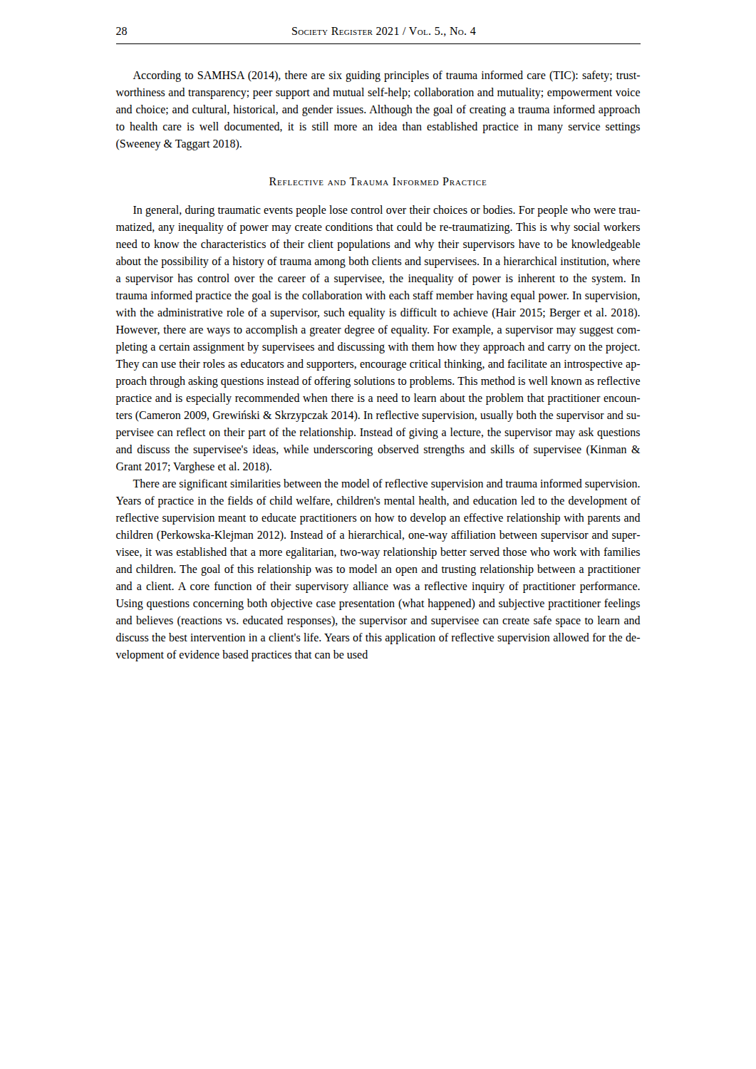28 Society Register 2021 / Vol. 5., No. 4
According to SAMHSA (2014), there are six guiding principles of trauma informed care (TIC): safety; trustworthiness and transparency; peer support and mutual self-help; collaboration and mutuality; empowerment voice and choice; and cultural, historical, and gender issues. Although the goal of creating a trauma informed approach to health care is well documented, it is still more an idea than established practice in many service settings (Sweeney & Taggart 2018).
Reflective and Trauma Informed Practice
In general, during traumatic events people lose control over their choices or bodies. For people who were traumatized, any inequality of power may create conditions that could be re-traumatizing. This is why social workers need to know the characteristics of their client populations and why their supervisors have to be knowledgeable about the possibility of a history of trauma among both clients and supervisees. In a hierarchical institution, where a supervisor has control over the career of a supervisee, the inequality of power is inherent to the system. In trauma informed practice the goal is the collaboration with each staff member having equal power. In supervision, with the administrative role of a supervisor, such equality is difficult to achieve (Hair 2015; Berger et al. 2018). However, there are ways to accomplish a greater degree of equality. For example, a supervisor may suggest completing a certain assignment by supervisees and discussing with them how they approach and carry on the project. They can use their roles as educators and supporters, encourage critical thinking, and facilitate an introspective approach through asking questions instead of offering solutions to problems. This method is well known as reflective practice and is especially recommended when there is a need to learn about the problem that practitioner encounters (Cameron 2009, Grewiński & Skrzypczak 2014). In reflective supervision, usually both the supervisor and supervisee can reflect on their part of the relationship. Instead of giving a lecture, the supervisor may ask questions and discuss the supervisee's ideas, while underscoring observed strengths and skills of supervisee (Kinman & Grant 2017; Varghese et al. 2018).
There are significant similarities between the model of reflective supervision and trauma informed supervision. Years of practice in the fields of child welfare, children's mental health, and education led to the development of reflective supervision meant to educate practitioners on how to develop an effective relationship with parents and children (Perkowska-Klejman 2012). Instead of a hierarchical, one-way affiliation between supervisor and supervisee, it was established that a more egalitarian, two-way relationship better served those who work with families and children. The goal of this relationship was to model an open and trusting relationship between a practitioner and a client. A core function of their supervisory alliance was a reflective inquiry of practitioner performance. Using questions concerning both objective case presentation (what happened) and subjective practitioner feelings and believes (reactions vs. educated responses), the supervisor and supervisee can create safe space to learn and discuss the best intervention in a client's life. Years of this application of reflective supervision allowed for the development of evidence based practices that can be used